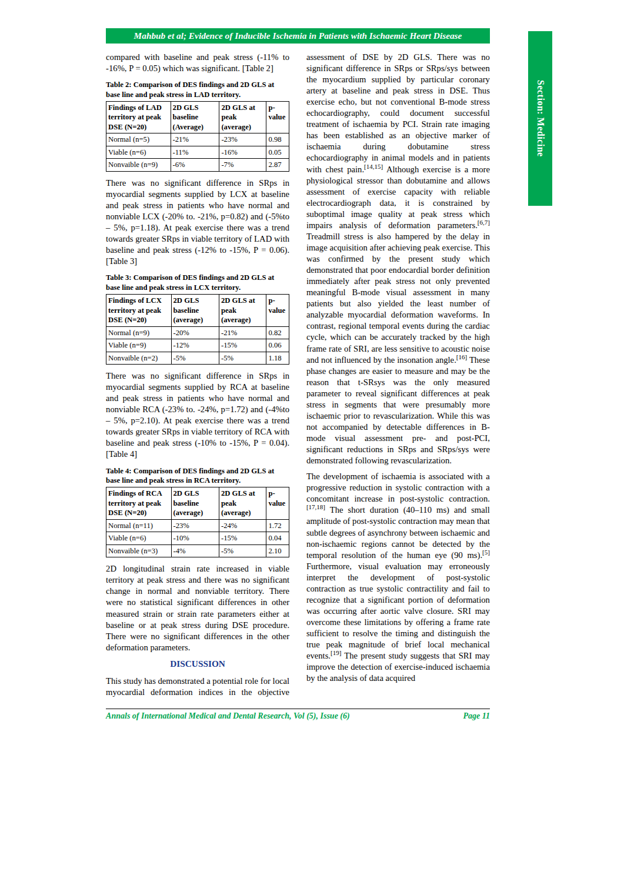Section: Medicine
Mahbub et al; Evidence of Inducible Ischemia in Patients with Ischaemic Heart Disease
compared with baseline and peak stress (-11% to -16%, P = 0.05) which was significant. [Table 2]
Table 2: Comparison of DES findings and 2D GLS at base line and peak stress in LAD territory.
| Findings of LAD territory at peak DSE (N=20) | 2D GLS baseline (Average) | 2D GLS at peak (average) | p-value |
| --- | --- | --- | --- |
| Normal (n=5) | -21% | -23% | 0.98 |
| Viable (n=6) | -11% | -16% | 0.05 |
| Nonvaible (n=9) | -6% | -7% | 2.87 |
There was no significant difference in SRps in myocardial segments supplied by LCX at baseline and peak stress in patients who have normal and nonviable LCX (-20% to. -21%, p=0.82) and (-5%to – 5%, p=1.18). At peak exercise there was a trend towards greater SRps in viable territory of LAD with baseline and peak stress (-12% to -15%, P = 0.06). [Table 3]
Table 3: Comparison of DES findings and 2D GLS at base line and peak stress in LCX territory.
| Findings of LCX territory at peak DSE (N=20) | 2D GLS baseline (average) | 2D GLS at peak (average) | p-value |
| --- | --- | --- | --- |
| Normal (n=9) | -20% | -21% | 0.82 |
| Viable (n=9) | -12% | -15% | 0.06 |
| Nonvaible (n=2) | -5% | -5% | 1.18 |
There was no significant difference in SRps in myocardial segments supplied by RCA at baseline and peak stress in patients who have normal and nonviable RCA (-23% to. -24%, p=1.72) and (-4%to – 5%, p=2.10). At peak exercise there was a trend towards greater SRps in viable territory of RCA with baseline and peak stress (-10% to -15%, P = 0.04). [Table 4]
Table 4: Comparison of DES findings and 2D GLS at base line and peak stress in RCA territory.
| Findings of RCA territory at peak DSE (N=20) | 2D GLS baseline (average) | 2D GLS at peak (average) | p-value |
| --- | --- | --- | --- |
| Normal (n=11) | -23% | -24% | 1.72 |
| Viable (n=6) | -10% | -15% | 0.04 |
| Nonvaible (n=3) | -4% | -5% | 2.10 |
2D longitudinal strain rate increased in viable territory at peak stress and there was no significant change in normal and nonviable territory. There were no statistical significant differences in other measured strain or strain rate parameters either at baseline or at peak stress during DSE procedure. There were no significant differences in the other deformation parameters.
DISCUSSION
This study has demonstrated a potential role for local myocardial deformation indices in the objective assessment of DSE by 2D GLS. There was no significant difference in SRps or SRps/sys between the myocardium supplied by particular coronary artery at baseline and peak stress in DSE. Thus exercise echo, but not conventional B-mode stress echocardiography, could document successful treatment of ischaemia by PCI. Strain rate imaging has been established as an objective marker of ischaemia during dobutamine stress echocardiography in animal models and in patients with chest pain.[14,15] Although exercise is a more physiological stressor than dobutamine and allows assessment of exercise capacity with reliable electrocardiograph data, it is constrained by suboptimal image quality at peak stress which impairs analysis of deformation parameters.[6,7] Treadmill stress is also hampered by the delay in image acquisition after achieving peak exercise. This was confirmed by the present study which demonstrated that poor endocardial border definition immediately after peak stress not only prevented meaningful B-mode visual assessment in many patients but also yielded the least number of analyzable myocardial deformation waveforms. In contrast, regional temporal events during the cardiac cycle, which can be accurately tracked by the high frame rate of SRI, are less sensitive to acoustic noise and not influenced by the insonation angle.[16] These phase changes are easier to measure and may be the reason that t-SRsys was the only measured parameter to reveal significant differences at peak stress in segments that were presumably more ischaemic prior to revascularization. While this was not accompanied by detectable differences in B-mode visual assessment pre- and post-PCI, significant reductions in SRps and SRps/sys were demonstrated following revascularization.
The development of ischaemia is associated with a progressive reduction in systolic contraction with a concomitant increase in post-systolic contraction.[17,18] The short duration (40–110 ms) and small amplitude of post-systolic contraction may mean that subtle degrees of asynchrony between ischaemic and non-ischaemic regions cannot be detected by the temporal resolution of the human eye (90 ms).[5] Furthermore, visual evaluation may erroneously interpret the development of post-systolic contraction as true systolic contractility and fail to recognize that a significant portion of deformation was occurring after aortic valve closure. SRI may overcome these limitations by offering a frame rate sufficient to resolve the timing and distinguish the true peak magnitude of brief local mechanical events.[19] The present study suggests that SRI may improve the detection of exercise-induced ischaemia by the analysis of data acquired
Annals of International Medical and Dental Research, Vol (5), Issue (6)
Page 11